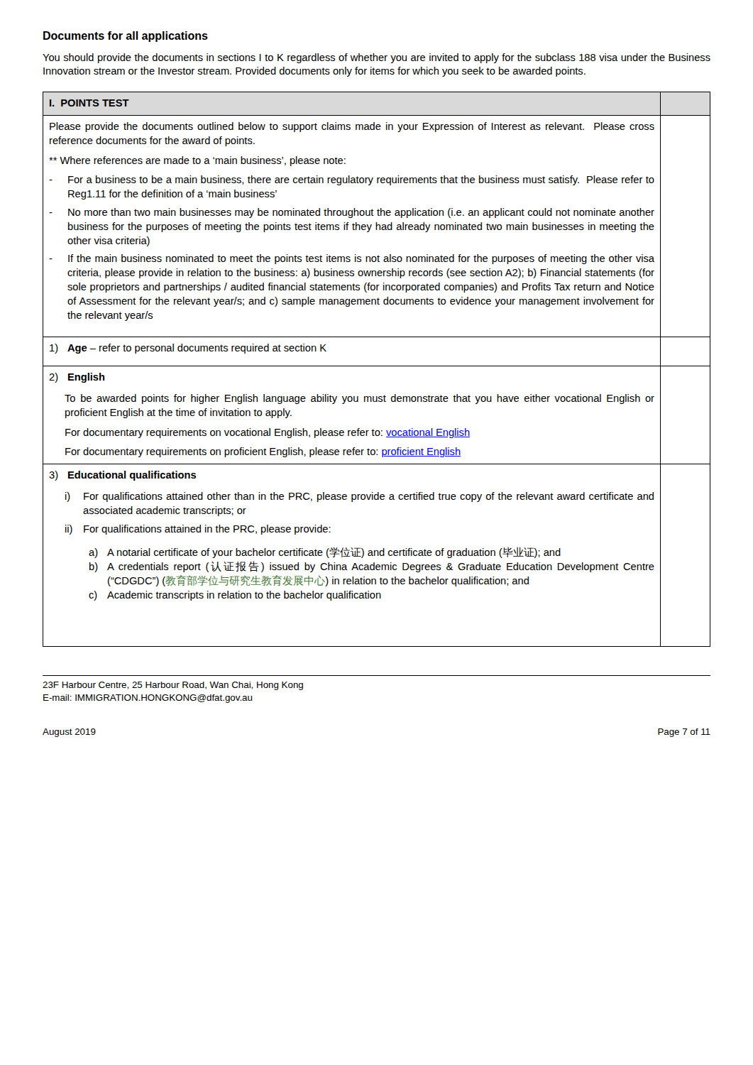Documents for all applications
You should provide the documents in sections I to K regardless of whether you are invited to apply for the subclass 188 visa under the Business Innovation stream or the Investor stream. Provided documents only for items for which you seek to be awarded points.
| I. POINTS TEST | |
| Please provide the documents outlined below to support claims made in your Expression of Interest as relevant. Please cross reference documents for the award of points. ** Where references are made to a ‘main business’, please note: / - / For a business to be a main business, there are certain regulatory requirements that the business must satisfy. Please refer to Reg1.11 for the definition of a ‘main business’ / / - / No more than two main businesses may be nominated throughout the application (i.e. an applicant could not nominate another business for the purposes of meeting the points test items if they had already nominated two main businesses in meeting the other visa criteria) / / - / If the main business nominated to meet the points test items is not also nominated for the purposes of meeting the other visa criteria, please provide in relation to the business: a) business ownership records (see section A2); b) Financial statements (for sole proprietors and partnerships / audited financial statements (for incorporated companies) and Profits Tax return and Notice of Assessment for the relevant year/s; and c) sample management documents to evidence your management involvement for the relevant year/s / | |
| / 1) / Age – refer to personal documents required at section K / | |
| / 2) / English / To be awarded points for higher English language ability you must demonstrate that you have either vocational English or proficient English at the time of invitation to apply. For documentary requirements on vocational English, please refer to: vocational English For documentary requirements on proficient English, please refer to: proficient English | |
| / 3) / Educational qualifications / / i) / For qualifications attained other than in the PRC, please provide a certified true copy of the relevant award certificate and associated academic transcripts; or / / ii) / For qualifications attained in the PRC, please provide: / / a) / A notarial certificate of your bachelor certificate ( 学位证 ) and certificate of graduation ( 毕业证 ); and / / b) / A credentials report ( 认证报告 ) issued by China Academic Degrees & Graduate Education Development Centre (“CDGDC”) ( 教育部学位与研究生教育发展中心 ) in relation to the bachelor qualification; and / / c) / Academic transcripts in relation to the bachelor qualification / | |
23F Harbour Centre, 25 Harbour Road, Wan Chai, Hong Kong
E-mail: IMMIGRATION.HONGKONG@dfat.gov.au
August 2019 Page 7 of 11